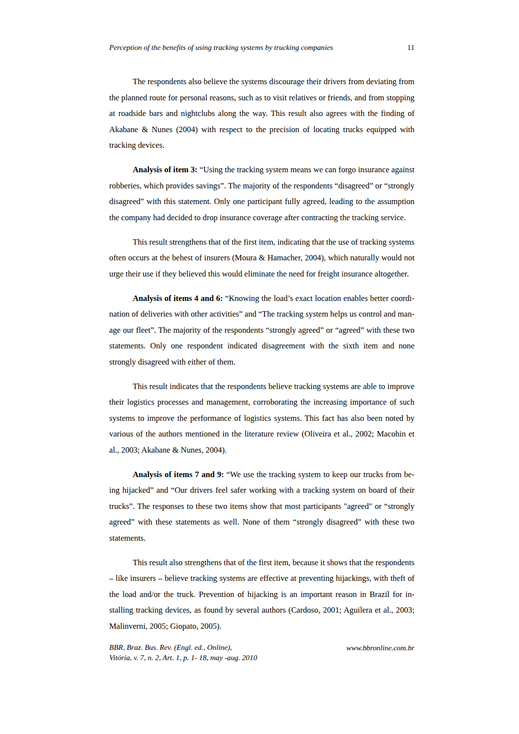Perception of the benefits of using tracking systems by trucking companies 11
The respondents also believe the systems discourage their drivers from deviating from the planned route for personal reasons, such as to visit relatives or friends, and from stopping at roadside bars and nightclubs along the way. This result also agrees with the finding of Akabane & Nunes (2004) with respect to the precision of locating trucks equipped with tracking devices.
Analysis of item 3: “Using the tracking system means we can forgo insurance against robberies, which provides savings”. The majority of the respondents “disagreed” or “strongly disagreed” with this statement. Only one participant fully agreed, leading to the assumption the company had decided to drop insurance coverage after contracting the tracking service.
This result strengthens that of the first item, indicating that the use of tracking systems often occurs at the behest of insurers (Moura & Hamacher, 2004), which naturally would not urge their use if they believed this would eliminate the need for freight insurance altogether.
Analysis of items 4 and 6: “Knowing the load’s exact location enables better coordination of deliveries with other activities” and “The tracking system helps us control and manage our fleet”. The majority of the respondents “strongly agreed” or “agreed” with these two statements. Only one respondent indicated disagreement with the sixth item and none strongly disagreed with either of them.
This result indicates that the respondents believe tracking systems are able to improve their logistics processes and management, corroborating the increasing importance of such systems to improve the performance of logistics systems. This fact has also been noted by various of the authors mentioned in the literature review (Oliveira et al., 2002; Macohin et al., 2003; Akabane & Nunes, 2004).
Analysis of items 7 and 9: “We use the tracking system to keep our trucks from being hijacked” and “Our drivers feel safer working with a tracking system on board of their trucks”. The responses to these two items show that most participants "agreed" or “strongly agreed” with these statements as well. None of them “strongly disagreed” with these two statements.
This result also strengthens that of the first item, because it shows that the respondents – like insurers – believe tracking systems are effective at preventing hijackings, with theft of the load and/or the truck. Prevention of hijacking is an important reason in Brazil for installing tracking devices, as found by several authors (Cardoso, 2001; Aguilera et al., 2003; Malinverni, 2005; Giopato, 2005).
BBR, Braz. Bus. Rev. (Engl. ed., Online),
Vitória, v. 7, n. 2, Art. 1, p. 1- 18, may -aug. 2010
www.bbronline.com.br